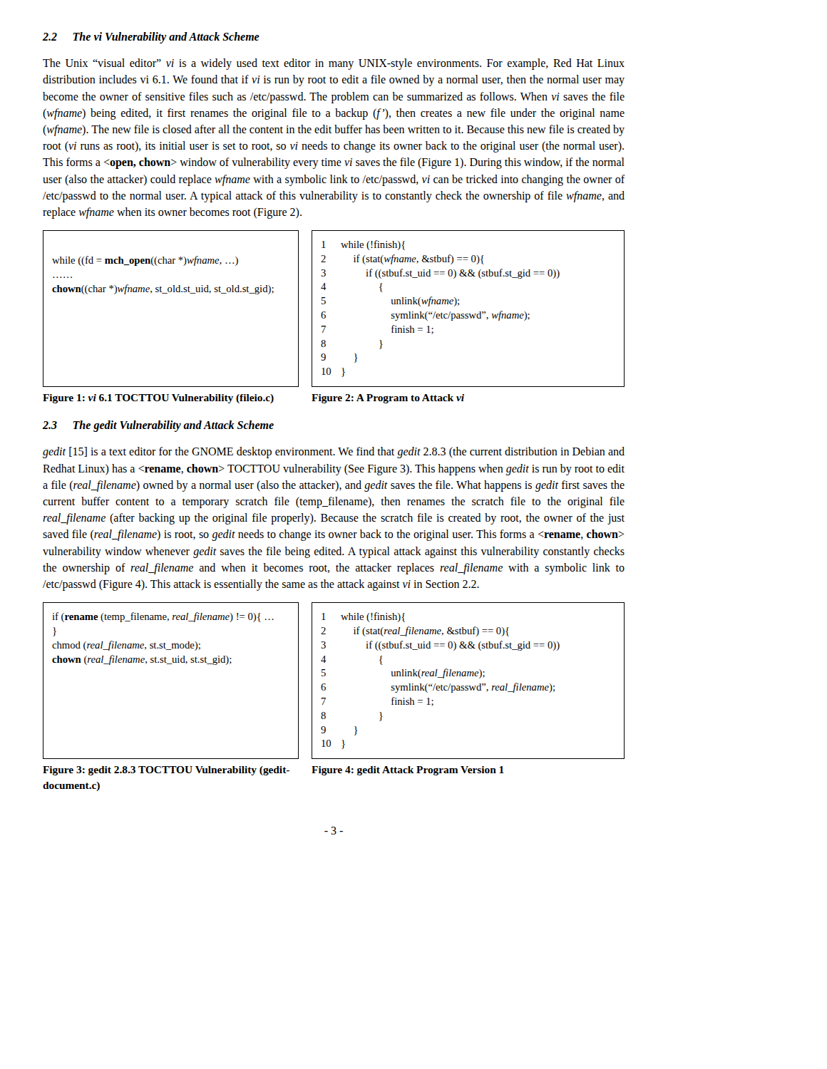2.2 The vi Vulnerability and Attack Scheme
The Unix “visual editor” vi is a widely used text editor in many UNIX-style environments. For example, Red Hat Linux distribution includes vi 6.1. We found that if vi is run by root to edit a file owned by a normal user, then the normal user may become the owner of sensitive files such as /etc/passwd. The problem can be summarized as follows. When vi saves the file (wfname) being edited, it first renames the original file to a backup (f’), then creates a new file under the original name (wfname). The new file is closed after all the content in the edit buffer has been written to it. Because this new file is created by root (vi runs as root), its initial user is set to root, so vi needs to change its owner back to the original user (the normal user). This forms a <open, chown> window of vulnerability every time vi saves the file (Figure 1). During this window, if the normal user (also the attacker) could replace wfname with a symbolic link to /etc/passwd, vi can be tricked into changing the owner of /etc/passwd to the normal user. A typical attack of this vulnerability is to constantly check the ownership of file wfname, and replace wfname when its owner becomes root (Figure 2).
while ((fd = mch_open((char *)wfname, …)
……
chown((char *)wfname, st_old.st_uid, st_old.st_gid);
1 while (!finish){
2 if (stat(wfname, &stbuf) == 0){
3 if ((stbuf.st_uid == 0) && (stbuf.st_gid == 0))
4{
5 unlink(wfname);
6 symlink(“/etc/passwd”, wfname);
7 finish = 1;
8}
9}
10}
Figure 1: vi 6.1 TOCTTOU Vulnerability (fileio.c)
Figure 2: A Program to Attack vi
2.3 The gedit Vulnerability and Attack Scheme
gedit [15] is a text editor for the GNOME desktop environment. We find that gedit 2.8.3 (the current distribution in Debian and Redhat Linux) has a <rename, chown> TOCTTOU vulnerability (See Figure 3). This happens when gedit is run by root to edit a file (real_filename) owned by a normal user (also the attacker), and gedit saves the file. What happens is gedit first saves the current buffer content to a temporary scratch file (temp_filename), then renames the scratch file to the original file real_filename (after backing up the original file properly). Because the scratch file is created by root, the owner of the just saved file (real_filename) is root, so gedit needs to change its owner back to the original user. This forms a <rename, chown> vulnerability window whenever gedit saves the file being edited. A typical attack against this vulnerability constantly checks the ownership of real_filename and when it becomes root, the attacker replaces real_filename with a symbolic link to /etc/passwd (Figure 4). This attack is essentially the same as the attack against vi in Section 2.2.
if (rename (temp_filename, real_filename) != 0){ …
}
chmod (real_filename, st.st_mode);
chown (real_filename, st.st_uid, st.st_gid);
1 while (!finish){
2 if (stat(real_filename, &stbuf) == 0){
3 if ((stbuf.st_uid == 0) && (stbuf.st_gid == 0))
4{
5 unlink(real_filename);
6 symlink(“/etc/passwd”, real_filename);
7 finish = 1;
8}
9}
10}
Figure 3: gedit 2.8.3 TOCTTOU Vulnerability (gedit-document.c)
Figure 4: gedit Attack Program Version 1
- 3 -